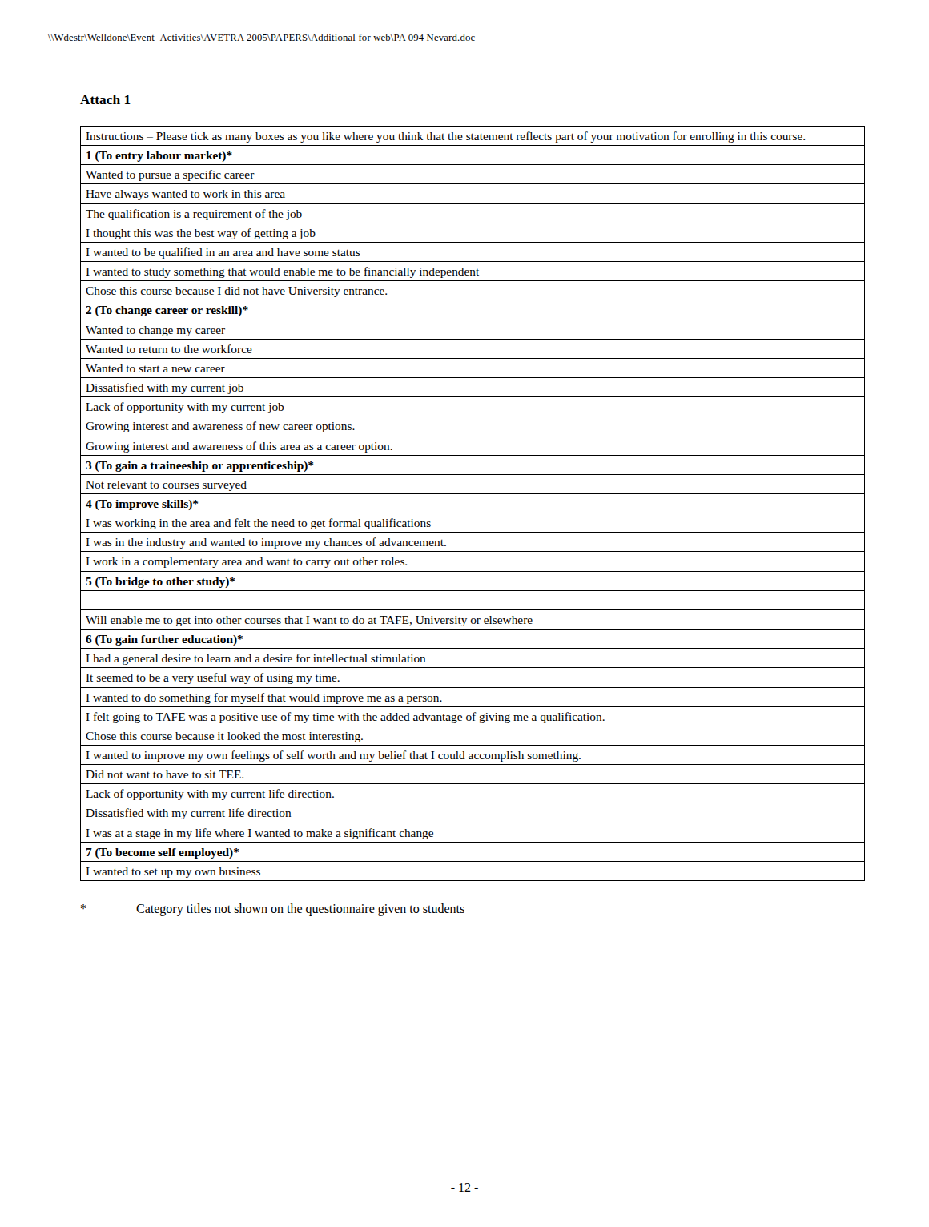\\Wdestr\Welldone\Event_Activities\AVETRA 2005\PAPERS\Additional for web\PA 094 Nevard.doc
Attach 1
| Instructions – Please tick as many boxes as you like where you think that the statement reflects part of your motivation for enrolling in this course. |
| 1 (To entry labour market)* |
| Wanted to pursue a specific career |
| Have always wanted to work in this area |
| The qualification is a requirement of the job |
| I thought this was the best way of getting a job |
| I wanted to be qualified in an area and have some status |
| I wanted to study something that would enable me to be financially independent |
| Chose this course because I did not have University entrance. |
| 2 (To change career or reskill)* |
| Wanted to change my career |
| Wanted to return to the workforce |
| Wanted to start a new career |
| Dissatisfied with my current job |
| Lack of opportunity with my current job |
| Growing interest and awareness of new career options. |
| Growing interest and awareness of this area as a career option. |
| 3 (To gain a traineeship or apprenticeship)* |
| Not relevant to courses surveyed |
| 4 (To improve skills)* |
| I was working in the area and felt the need to get formal qualifications |
| I was in the industry and wanted to improve my chances of advancement. |
| I work in a complementary area and want to carry out other roles. |
| 5 (To bridge to other study)* |
| Will enable me to get into other courses that I want to do at TAFE, University or elsewhere |
| 6 (To gain further education)* |
| I had a general desire to learn and a desire for intellectual stimulation |
| It seemed to be a very useful way of using my time. |
| I wanted to do something for myself that would improve me as a person. |
| I felt going to TAFE was a positive use of my time with the added advantage of giving me a qualification. |
| Chose this course because it looked the most interesting. |
| I wanted to improve my own feelings of self worth and my belief that I could accomplish something. |
| Did not want to have to sit TEE. |
| Lack of opportunity with my current life direction. |
| Dissatisfied with my current life direction |
| I was at a stage in my life where I wanted to make a significant change |
| 7 (To become self employed)* |
| I wanted to set up my own business |
*Category titles not shown on the questionnaire given to students
- 12 -